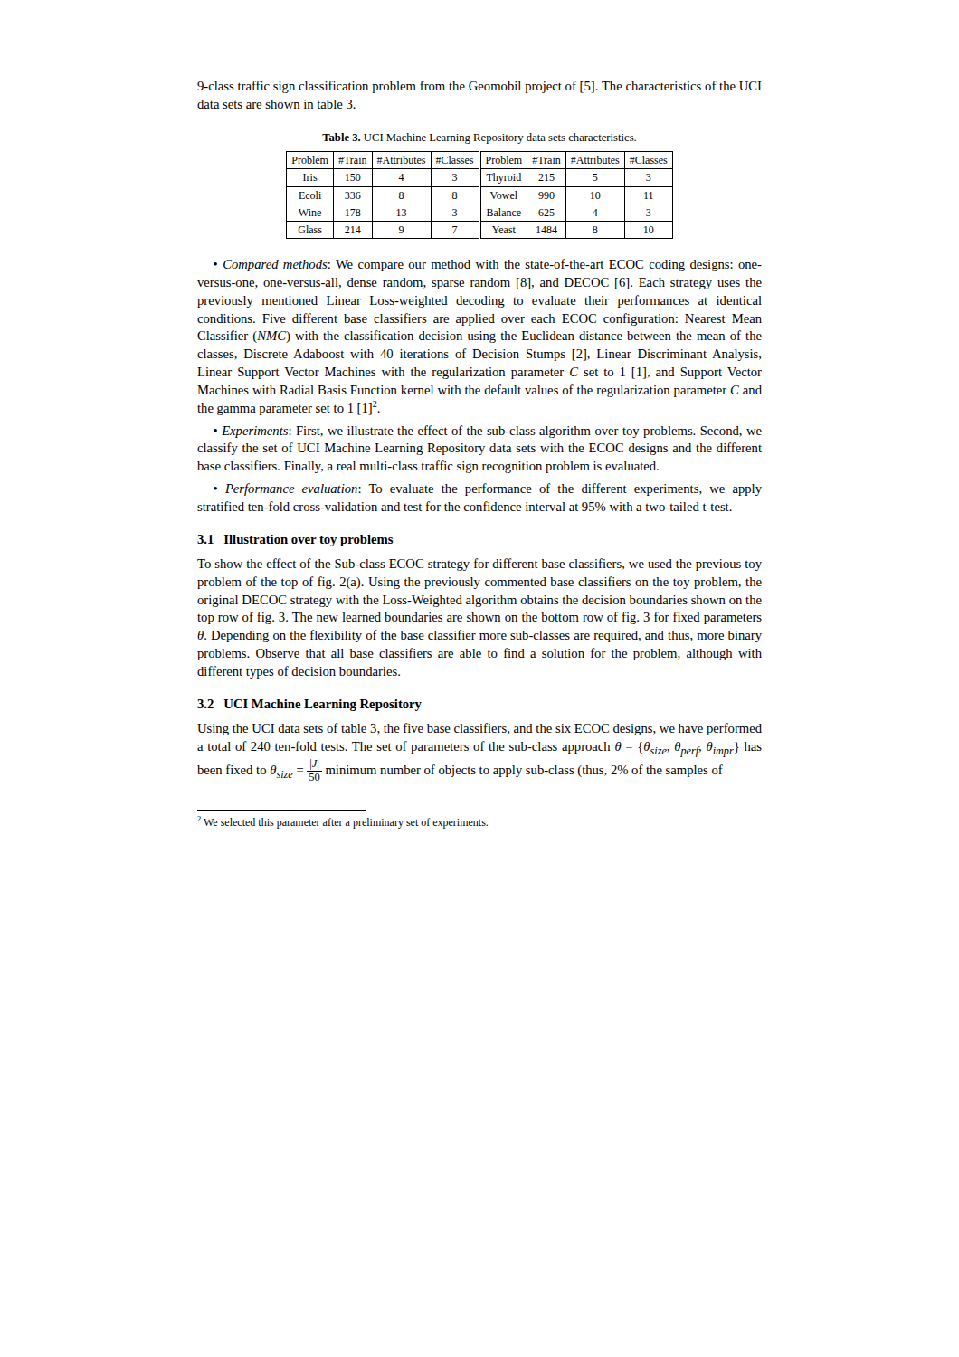9-class traffic sign classification problem from the Geomobil project of [5]. The characteristics of the UCI data sets are shown in table 3.
Table 3. UCI Machine Learning Repository data sets characteristics.
| Problem | #Train | #Attributes | #Classes | Problem | #Train | #Attributes | #Classes |
| --- | --- | --- | --- | --- | --- | --- | --- |
| Iris | 150 | 4 | 3 | Thyroid | 215 | 5 | 3 |
| Ecoli | 336 | 8 | 8 | Vowel | 990 | 10 | 11 |
| Wine | 178 | 13 | 3 | Balance | 625 | 4 | 3 |
| Glass | 214 | 9 | 7 | Yeast | 1484 | 8 | 10 |
• Compared methods: We compare our method with the state-of-the-art ECOC coding designs: one-versus-one, one-versus-all, dense random, sparse random [8], and DECOC [6]. Each strategy uses the previously mentioned Linear Loss-weighted decoding to evaluate their performances at identical conditions. Five different base classifiers are applied over each ECOC configuration: Nearest Mean Classifier (NMC) with the classification decision using the Euclidean distance between the mean of the classes, Discrete Adaboost with 40 iterations of Decision Stumps [2], Linear Discriminant Analysis, Linear Support Vector Machines with the regularization parameter C set to 1 [1], and Support Vector Machines with Radial Basis Function kernel with the default values of the regularization parameter C and the gamma parameter set to 1 [1]2.
• Experiments: First, we illustrate the effect of the sub-class algorithm over toy problems. Second, we classify the set of UCI Machine Learning Repository data sets with the ECOC designs and the different base classifiers. Finally, a real multi-class traffic sign recognition problem is evaluated.
• Performance evaluation: To evaluate the performance of the different experiments, we apply stratified ten-fold cross-validation and test for the confidence interval at 95% with a two-tailed t-test.
3.1 Illustration over toy problems
To show the effect of the Sub-class ECOC strategy for different base classifiers, we used the previous toy problem of the top of fig. 2(a). Using the previously commented base classifiers on the toy problem, the original DECOC strategy with the Loss-Weighted algorithm obtains the decision boundaries shown on the top row of fig. 3. The new learned boundaries are shown on the bottom row of fig. 3 for fixed parameters θ. Depending on the flexibility of the base classifier more sub-classes are required, and thus, more binary problems. Observe that all base classifiers are able to find a solution for the problem, although with different types of decision boundaries.
3.2 UCI Machine Learning Repository
Using the UCI data sets of table 3, the five base classifiers, and the six ECOC designs, we have performed a total of 240 ten-fold tests. The set of parameters of the sub-class approach θ = {θsize, θperf, θimpr} has been fixed to θsize = |J|50 minimum number of objects to apply sub-class (thus, 2% of the samples of
2 We selected this parameter after a preliminary set of experiments.